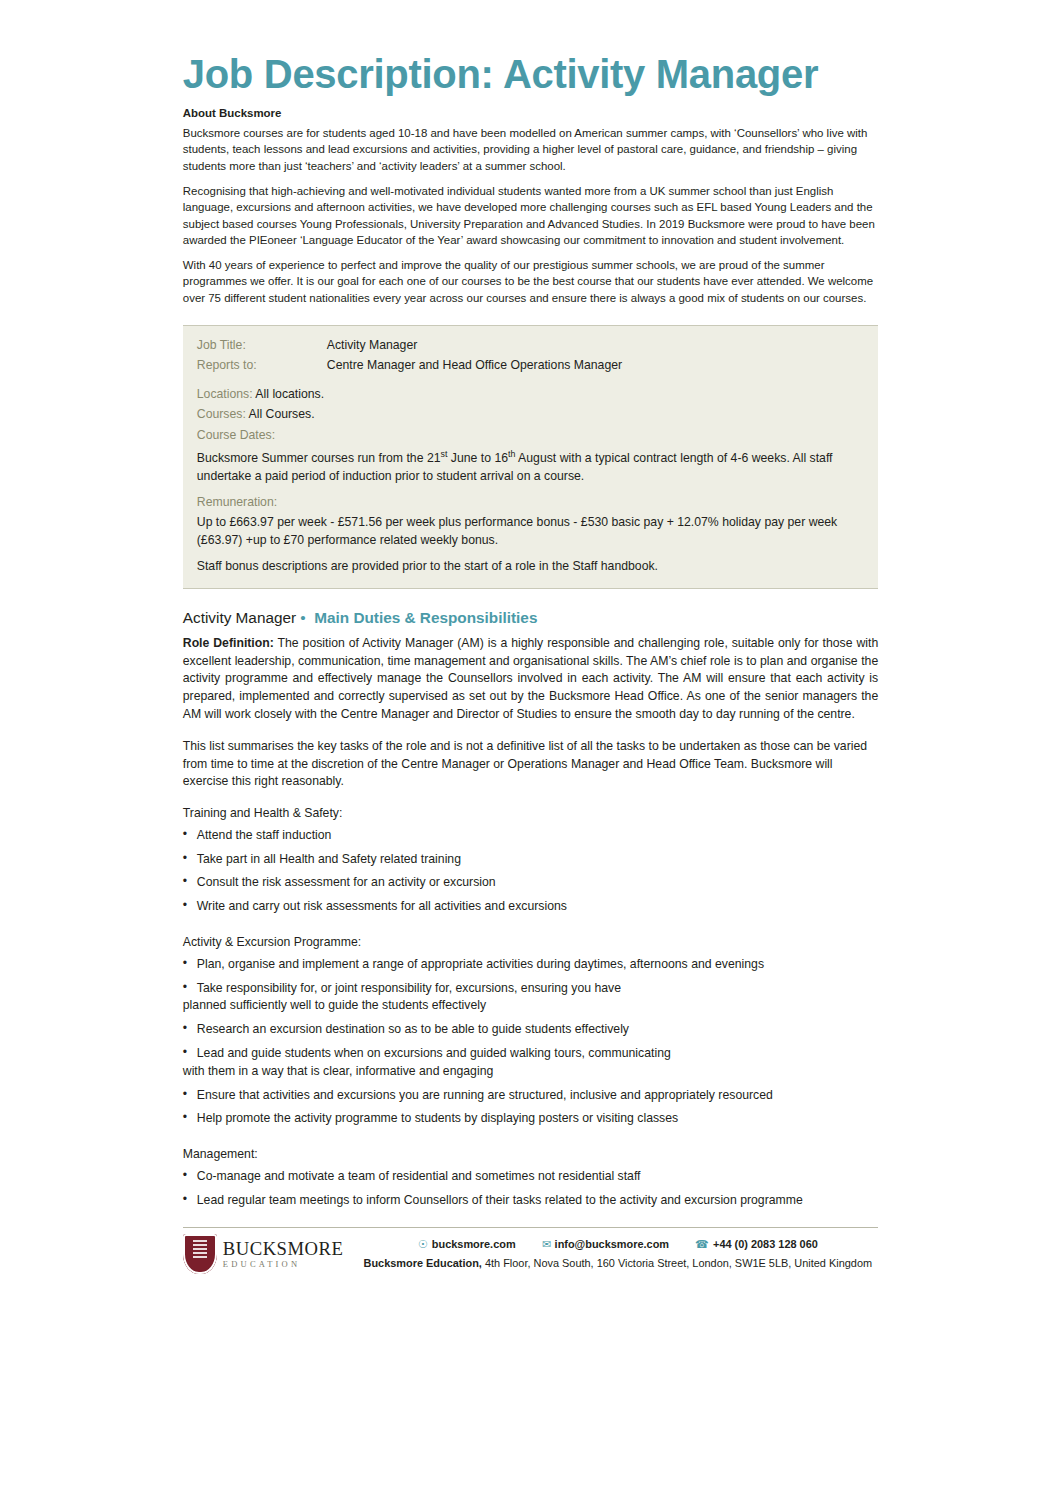Job Description: Activity Manager
About Bucksmore
Bucksmore courses are for students aged 10-18 and have been modelled on American summer camps, with ‘Counsellors’ who live with students, teach lessons and lead excursions and activities, providing a higher level of pastoral care, guidance, and friendship – giving students more than just ‘teachers’ and ‘activity leaders’ at a summer school.
Recognising that high-achieving and well-motivated individual students wanted more from a UK summer school than just English language, excursions and afternoon activities, we have developed more challenging courses such as EFL based Young Leaders and the subject based courses Young Professionals, University Preparation and Advanced Studies. In 2019 Bucksmore were proud to have been awarded the PIEoneer ‘Language Educator of the Year’ award showcasing our commitment to innovation and student involvement.
With 40 years of experience to perfect and improve the quality of our prestigious summer schools, we are proud of the summer programmes we offer. It is our goal for each one of our courses to be the best course that our students have ever attended. We welcome over 75 different student nationalities every year across our courses and ensure there is always a good mix of students on our courses.
| Job Title: | Activity Manager |
| Reports to: | Centre Manager and Head Office Operations Manager |
Locations: All locations.
Courses: All Courses.
Course Dates:
Bucksmore Summer courses run from the 21st June to 16th August with a typical contract length of 4-6 weeks. All staff undertake a paid period of induction prior to student arrival on a course.
Remuneration:
Up to £663.97 per week - £571.56 per week plus performance bonus - £530 basic pay + 12.07% holiday pay per week (£63.97) +up to £70 performance related weekly bonus.
Staff bonus descriptions are provided prior to the start of a role in the Staff handbook.
Activity Manager • Main Duties & Responsibilities
Role Definition: The position of Activity Manager (AM) is a highly responsible and challenging role, suitable only for those with excellent leadership, communication, time management and organisational skills. The AM’s chief role is to plan and organise the activity programme and effectively manage the Counsellors involved in each activity. The AM will ensure that each activity is prepared, implemented and correctly supervised as set out by the Bucksmore Head Office. As one of the senior managers the AM will work closely with the Centre Manager and Director of Studies to ensure the smooth day to day running of the centre.
This list summarises the key tasks of the role and is not a definitive list of all the tasks to be undertaken as those can be varied from time to time at the discretion of the Centre Manager or Operations Manager and Head Office Team. Bucksmore will exercise this right reasonably.
Training and Health & Safety:
Attend the staff induction
Take part in all Health and Safety related training
Consult the risk assessment for an activity or excursion
Write and carry out risk assessments for all activities and excursions
Activity & Excursion Programme:
Plan, organise and implement a range of appropriate activities during daytimes, afternoons and evenings
Take responsibility for, or joint responsibility for, excursions, ensuring you have
planned sufficiently well to guide the students effectively
Research an excursion destination so as to be able to guide students effectively
Lead and guide students when on excursions and guided walking tours, communicating
with them in a way that is clear, informative and engaging
Ensure that activities and excursions you are running are structured, inclusive and appropriately resourced
Help promote the activity programme to students by displaying posters or visiting classes
Management:
Co-manage and motivate a team of residential and sometimes not residential staff
Lead regular team meetings to inform Counsellors of their tasks related to the activity and excursion programme
BUCKSMORE
EDUCATION
☉bucksmore.com ✉info@bucksmore.com ☎+44 (0) 2083 128 060
Bucksmore Education, 4th Floor, Nova South, 160 Victoria Street, London, SW1E 5LB, United Kingdom